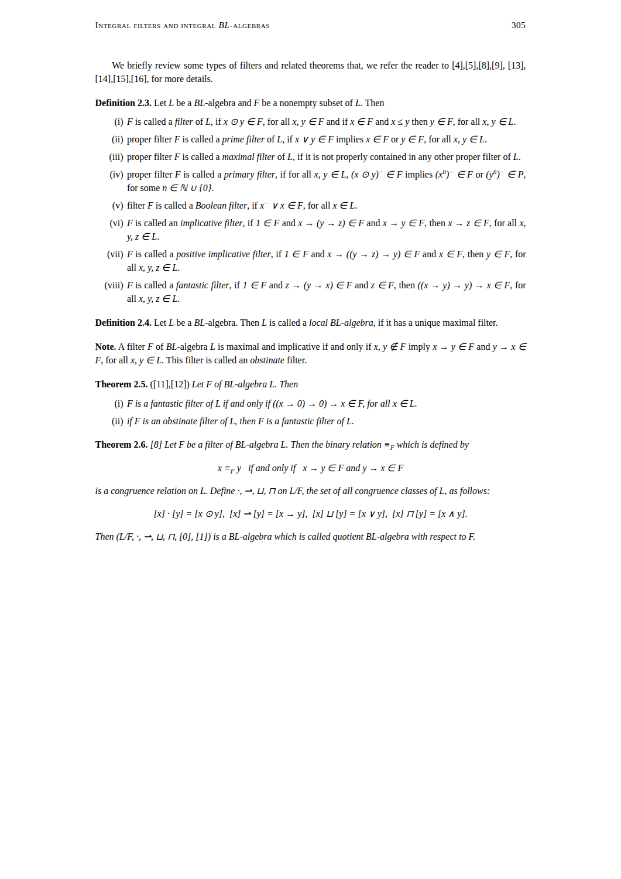Integral filters and integral BL-algebras 305
We briefly review some types of filters and related theorems that, we refer the reader to [4],[5],[8],[9], [13],[14],[15],[16], for more details.
Definition 2.3. Let L be a BL-algebra and F be a nonempty subset of L. Then
(i) F is called a filter of L, if x ⊙ y ∈ F, for all x, y ∈ F and if x ∈ F and x ≤ y then y ∈ F, for all x, y ∈ L.
(ii) proper filter F is called a prime filter of L, if x ∨ y ∈ F implies x ∈ F or y ∈ F, for all x, y ∈ L.
(iii) proper filter F is called a maximal filter of L, if it is not properly contained in any other proper filter of L.
(iv) proper filter F is called a primary filter, if for all x, y ∈ L, (x ⊙ y)− ∈ F implies (xn)− ∈ F or (yn)− ∈ P, for some n ∈ ℕ ∪ {0}.
(v) filter F is called a Boolean filter, if x− ∨ x ∈ F, for all x ∈ L.
(vi) F is called an implicative filter, if 1 ∈ F and x → (y → z) ∈ F and x → y ∈ F, then x → z ∈ F, for all x, y, z ∈ L.
(vii) F is called a positive implicative filter, if 1 ∈ F and x → ((y → z) → y) ∈ F and x ∈ F, then y ∈ F, for all x, y, z ∈ L.
(viii) F is called a fantastic filter, if 1 ∈ F and z → (y → x) ∈ F and z ∈ F, then ((x → y) → y) → x ∈ F, for all x, y, z ∈ L.
Definition 2.4. Let L be a BL-algebra. Then L is called a local BL-algebra, if it has a unique maximal filter.
Note. A filter F of BL-algebra L is maximal and implicative if and only if x, y ∉ F imply x → y ∈ F and y → x ∈ F, for all x, y ∈ L. This filter is called an obstinate filter.
Theorem 2.5. ([11],[12]) Let F of BL-algebra L. Then
(i) F is a fantastic filter of L if and only if ((x → 0) → 0) → x ∈ F, for all x ∈ L.
(ii) if F is an obstinate filter of L, then F is a fantastic filter of L.
Theorem 2.6. [8] Let F be a filter of BL-algebra L. Then the binary relation ≡F which is defined by
x ≡F y if and only if x → y ∈ F and y → x ∈ F
is a congruence relation on L. Define ·, ⇀, ⊔, ⊓ on L/F, the set of all congruence classes of L, as follows:
[x] · [y] = [x ⊙ y], [x] ⇀ [y] = [x → y], [x] ⊔ [y] = [x ∨ y], [x] ⊓ [y] = [x ∧ y].
Then (L/F, ·, ⇀, ⊔, ⊓, [0], [1]) is a BL-algebra which is called quotient BL-algebra with respect to F.